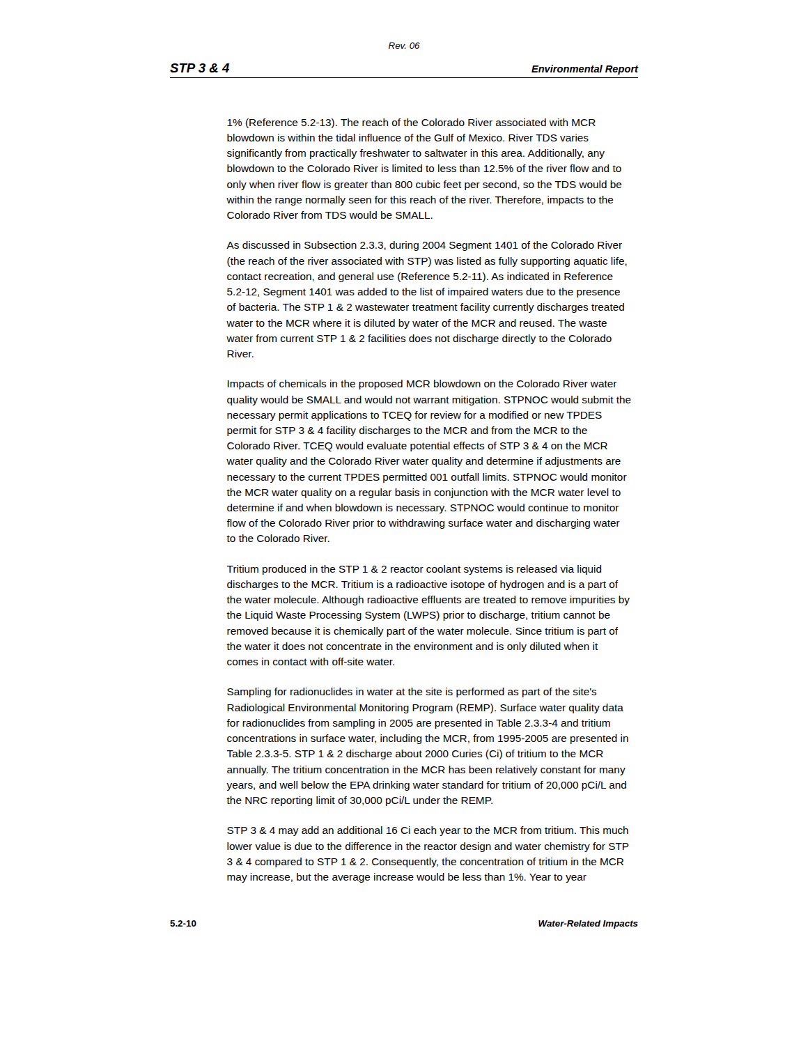Rev. 06
STP 3 & 4
Environmental Report
1% (Reference 5.2-13). The reach of the Colorado River associated with MCR blowdown is within the tidal influence of the Gulf of Mexico. River TDS varies significantly from practically freshwater to saltwater in this area. Additionally, any blowdown to the Colorado River is limited to less than 12.5% of the river flow and to only when river flow is greater than 800 cubic feet per second, so the TDS would be within the range normally seen for this reach of the river. Therefore, impacts to the Colorado River from TDS would be SMALL.
As discussed in Subsection 2.3.3, during 2004 Segment 1401 of the Colorado River (the reach of the river associated with STP) was listed as fully supporting aquatic life, contact recreation, and general use (Reference 5.2-11). As indicated in Reference 5.2-12, Segment 1401 was added to the list of impaired waters due to the presence of bacteria. The STP 1 & 2 wastewater treatment facility currently discharges treated water to the MCR where it is diluted by water of the MCR and reused. The waste water from current STP 1 & 2 facilities does not discharge directly to the Colorado River.
Impacts of chemicals in the proposed MCR blowdown on the Colorado River water quality would be SMALL and would not warrant mitigation. STPNOC would submit the necessary permit applications to TCEQ for review for a modified or new TPDES permit for STP 3 & 4 facility discharges to the MCR and from the MCR to the Colorado River. TCEQ would evaluate potential effects of STP 3 & 4 on the MCR water quality and the Colorado River water quality and determine if adjustments are necessary to the current TPDES permitted 001 outfall limits. STPNOC would monitor the MCR water quality on a regular basis in conjunction with the MCR water level to determine if and when blowdown is necessary. STPNOC would continue to monitor flow of the Colorado River prior to withdrawing surface water and discharging water to the Colorado River.
Tritium produced in the STP 1 & 2 reactor coolant systems is released via liquid discharges to the MCR. Tritium is a radioactive isotope of hydrogen and is a part of the water molecule. Although radioactive effluents are treated to remove impurities by the Liquid Waste Processing System (LWPS) prior to discharge, tritium cannot be removed because it is chemically part of the water molecule. Since tritium is part of the water it does not concentrate in the environment and is only diluted when it comes in contact with off-site water.
Sampling for radionuclides in water at the site is performed as part of the site's Radiological Environmental Monitoring Program (REMP). Surface water quality data for radionuclides from sampling in 2005 are presented in Table 2.3.3-4 and tritium concentrations in surface water, including the MCR, from 1995-2005 are presented in Table 2.3.3-5. STP 1 & 2 discharge about 2000 Curies (Ci) of tritium to the MCR annually. The tritium concentration in the MCR has been relatively constant for many years, and well below the EPA drinking water standard for tritium of 20,000 pCi/L and the NRC reporting limit of 30,000 pCi/L under the REMP.
STP 3 & 4 may add an additional 16 Ci each year to the MCR from tritium. This much lower value is due to the difference in the reactor design and water chemistry for STP 3 & 4 compared to STP 1 & 2. Consequently, the concentration of tritium in the MCR may increase, but the average increase would be less than 1%. Year to year
5.2-10
Water-Related Impacts